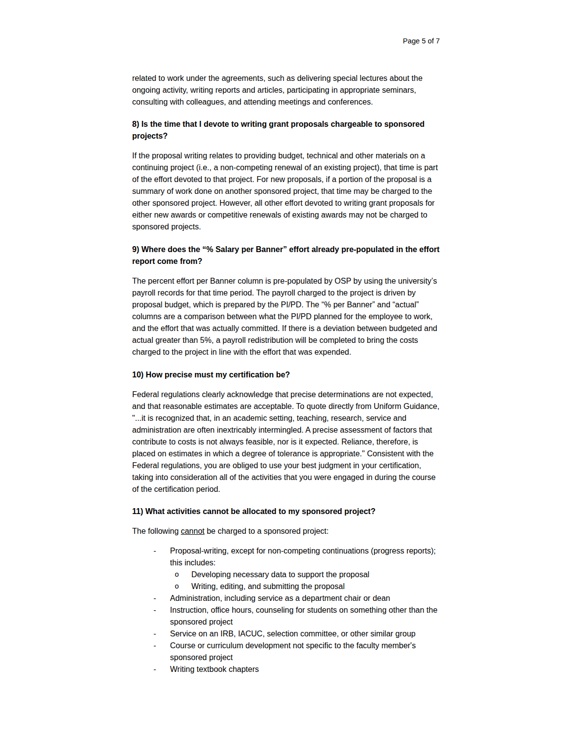Page 5 of 7
related to work under the agreements, such as delivering special lectures about the ongoing activity, writing reports and articles, participating in appropriate seminars, consulting with colleagues, and attending meetings and conferences.
8) Is the time that I devote to writing grant proposals chargeable to sponsored projects?
If the proposal writing relates to providing budget, technical and other materials on a continuing project (i.e., a non-competing renewal of an existing project), that time is part of the effort devoted to that project. For new proposals, if a portion of the proposal is a summary of work done on another sponsored project, that time may be charged to the other sponsored project. However, all other effort devoted to writing grant proposals for either new awards or competitive renewals of existing awards may not be charged to sponsored projects.
9) Where does the “% Salary per Banner” effort already pre-populated in the effort report come from?
The percent effort per Banner column is pre-populated by OSP by using the university’s payroll records for that time period. The payroll charged to the project is driven by proposal budget, which is prepared by the PI/PD. The “% per Banner” and “actual” columns are a comparison between what the PI/PD planned for the employee to work, and the effort that was actually committed. If there is a deviation between budgeted and actual greater than 5%, a payroll redistribution will be completed to bring the costs charged to the project in line with the effort that was expended.
10) How precise must my certification be?
Federal regulations clearly acknowledge that precise determinations are not expected, and that reasonable estimates are acceptable. To quote directly from Uniform Guidance, "...it is recognized that, in an academic setting, teaching, research, service and administration are often inextricably intermingled. A precise assessment of factors that contribute to costs is not always feasible, nor is it expected. Reliance, therefore, is placed on estimates in which a degree of tolerance is appropriate." Consistent with the Federal regulations, you are obliged to use your best judgment in your certification, taking into consideration all of the activities that you were engaged in during the course of the certification period.
11) What activities cannot be allocated to my sponsored project?
The following cannot be charged to a sponsored project:
Proposal-writing, except for non-competing continuations (progress reports); this includes:
Developing necessary data to support the proposal
Writing, editing, and submitting the proposal
Administration, including service as a department chair or dean
Instruction, office hours, counseling for students on something other than the sponsored project
Service on an IRB, IACUC, selection committee, or other similar group
Course or curriculum development not specific to the faculty member's sponsored project
Writing textbook chapters